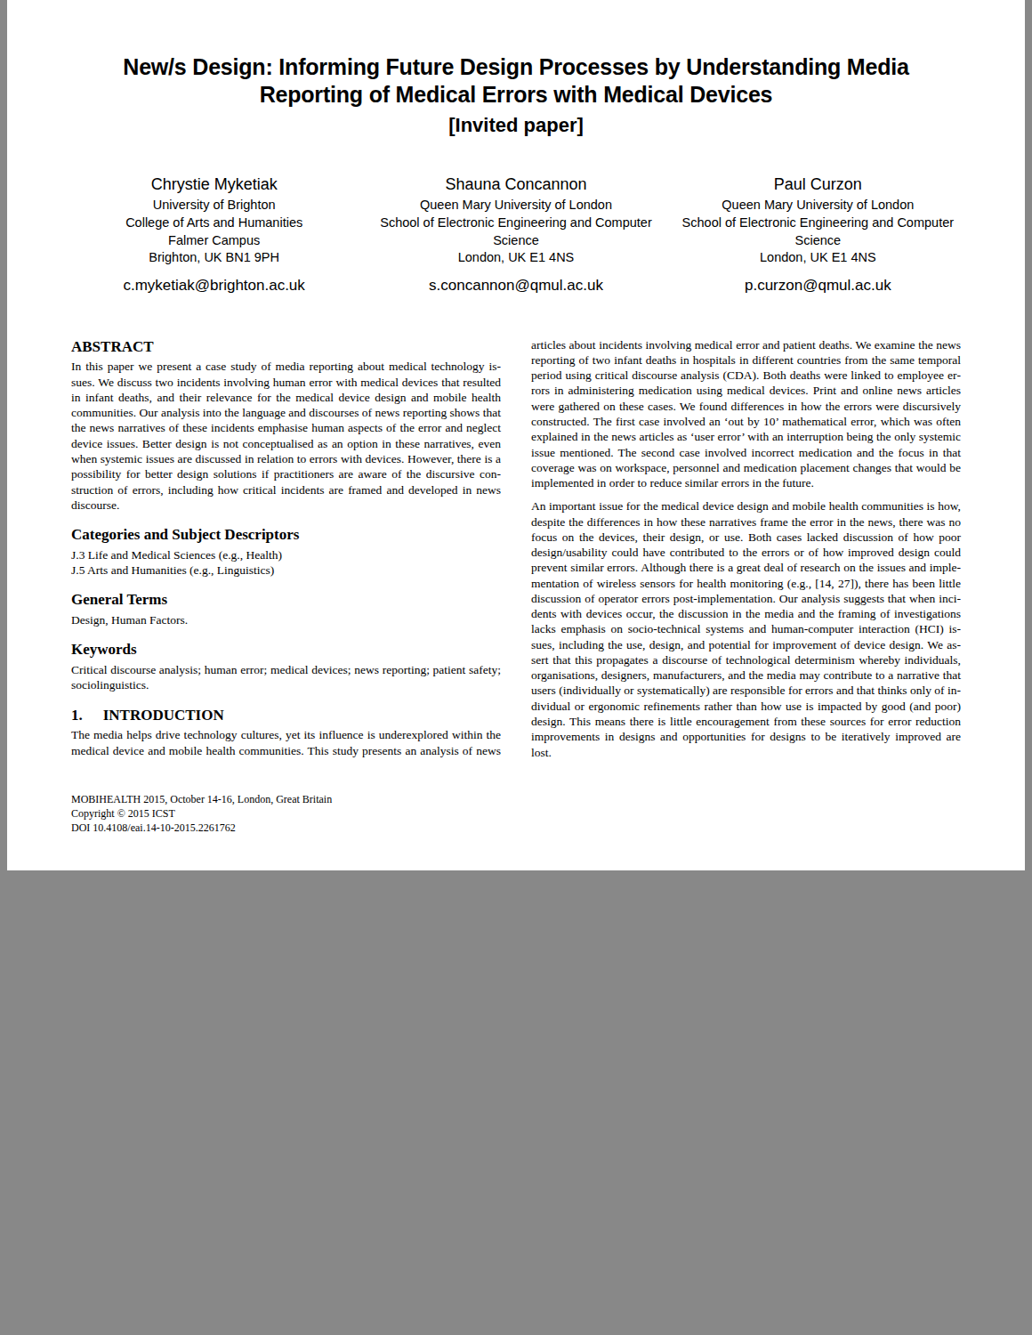New/s Design: Informing Future Design Processes by Understanding Media Reporting of Medical Errors with Medical Devices
[Invited paper]
Chrystie Myketiak
University of Brighton
College of Arts and Humanities
Falmer Campus
Brighton, UK BN1 9PH
c.myketiak@brighton.ac.uk
Shauna Concannon
Queen Mary University of London
School of Electronic Engineering and Computer Science
London, UK E1 4NS
s.concannon@qmul.ac.uk
Paul Curzon
Queen Mary University of London
School of Electronic Engineering and Computer Science
London, UK E1 4NS
p.curzon@qmul.ac.uk
ABSTRACT
In this paper we present a case study of media reporting about medical technology issues. We discuss two incidents involving human error with medical devices that resulted in infant deaths, and their relevance for the medical device design and mobile health communities. Our analysis into the language and discourses of news reporting shows that the news narratives of these incidents emphasise human aspects of the error and neglect device issues. Better design is not conceptualised as an option in these narratives, even when systemic issues are discussed in relation to errors with devices. However, there is a possibility for better design solutions if practitioners are aware of the discursive construction of errors, including how critical incidents are framed and developed in news discourse.
Categories and Subject Descriptors
J.3 Life and Medical Sciences (e.g., Health)
J.5 Arts and Humanities (e.g., Linguistics)
General Terms
Design, Human Factors.
Keywords
Critical discourse analysis; human error; medical devices; news reporting; patient safety; sociolinguistics.
1. INTRODUCTION
The media helps drive technology cultures, yet its influence is underexplored within the medical device and mobile health communities. This study presents an analysis of news articles about incidents involving medical error and patient deaths. We examine the news reporting of two infant deaths in hospitals in different countries from the same temporal period using critical discourse analysis (CDA). Both deaths were linked to employee errors in administering medication using medical devices. Print and online news articles were gathered on these cases. We found differences in how the errors were discursively constructed. The first case involved an ‘out by 10’ mathematical error, which was often explained in the news articles as ‘user error’ with an interruption being the only systemic issue mentioned. The second case involved incorrect medication and the focus in that coverage was on workspace, personnel and medication placement changes that would be implemented in order to reduce similar errors in the future.
An important issue for the medical device design and mobile health communities is how, despite the differences in how these narratives frame the error in the news, there was no focus on the devices, their design, or use. Both cases lacked discussion of how poor design/usability could have contributed to the errors or of how improved design could prevent similar errors. Although there is a great deal of research on the issues and implementation of wireless sensors for health monitoring (e.g., [14, 27]), there has been little discussion of operator errors post-implementation. Our analysis suggests that when incidents with devices occur, the discussion in the media and the framing of investigations lacks emphasis on socio-technical systems and human-computer interaction (HCI) issues, including the use, design, and potential for improvement of device design. We assert that this propagates a discourse of technological determinism whereby individuals, organisations, designers, manufacturers, and the media may contribute to a narrative that users (individually or systematically) are responsible for errors and that thinks only of individual or ergonomic refinements rather than how use is impacted by good (and poor) design. This means there is little encouragement from these sources for error reduction improvements in designs and opportunities for designs to be iteratively improved are lost.
MOBIHEALTH 2015, October 14-16, London, Great Britain
Copyright © 2015 ICST
DOI 10.4108/eai.14-10-2015.2261762